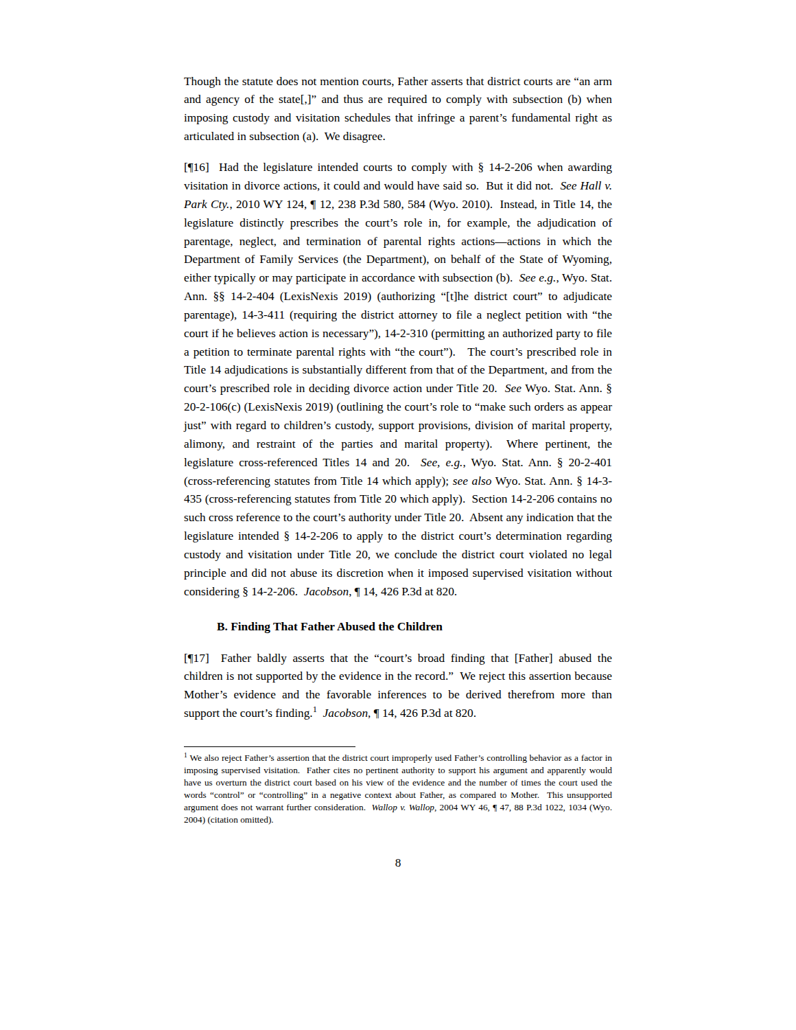Though the statute does not mention courts, Father asserts that district courts are “an arm and agency of the state[,]” and thus are required to comply with subsection (b) when imposing custody and visitation schedules that infringe a parent’s fundamental right as articulated in subsection (a). We disagree.
[¶16] Had the legislature intended courts to comply with § 14-2-206 when awarding visitation in divorce actions, it could and would have said so. But it did not. See Hall v. Park Cty., 2010 WY 124, ¶ 12, 238 P.3d 580, 584 (Wyo. 2010). Instead, in Title 14, the legislature distinctly prescribes the court’s role in, for example, the adjudication of parentage, neglect, and termination of parental rights actions—actions in which the Department of Family Services (the Department), on behalf of the State of Wyoming, either typically or may participate in accordance with subsection (b). See e.g., Wyo. Stat. Ann. §§ 14-2-404 (LexisNexis 2019) (authorizing “[t]he district court” to adjudicate parentage), 14-3-411 (requiring the district attorney to file a neglect petition with “the court if he believes action is necessary”), 14-2-310 (permitting an authorized party to file a petition to terminate parental rights with “the court”). The court’s prescribed role in Title 14 adjudications is substantially different from that of the Department, and from the court’s prescribed role in deciding divorce action under Title 20. See Wyo. Stat. Ann. § 20-2-106(c) (LexisNexis 2019) (outlining the court’s role to “make such orders as appear just” with regard to children’s custody, support provisions, division of marital property, alimony, and restraint of the parties and marital property). Where pertinent, the legislature cross-referenced Titles 14 and 20. See, e.g., Wyo. Stat. Ann. § 20-2-401 (cross-referencing statutes from Title 14 which apply); see also Wyo. Stat. Ann. § 14-3-435 (cross-referencing statutes from Title 20 which apply). Section 14-2-206 contains no such cross reference to the court’s authority under Title 20. Absent any indication that the legislature intended § 14-2-206 to apply to the district court’s determination regarding custody and visitation under Title 20, we conclude the district court violated no legal principle and did not abuse its discretion when it imposed supervised visitation without considering § 14-2-206. Jacobson, ¶ 14, 426 P.3d at 820.
B. Finding That Father Abused the Children
[¶17] Father baldly asserts that the “court’s broad finding that [Father] abused the children is not supported by the evidence in the record.” We reject this assertion because Mother’s evidence and the favorable inferences to be derived therefrom more than support the court’s finding.1 Jacobson, ¶ 14, 426 P.3d at 820.
1 We also reject Father’s assertion that the district court improperly used Father’s controlling behavior as a factor in imposing supervised visitation. Father cites no pertinent authority to support his argument and apparently would have us overturn the district court based on his view of the evidence and the number of times the court used the words “control” or “controlling” in a negative context about Father, as compared to Mother. This unsupported argument does not warrant further consideration. Wallop v. Wallop, 2004 WY 46, ¶ 47, 88 P.3d 1022, 1034 (Wyo. 2004) (citation omitted).
8